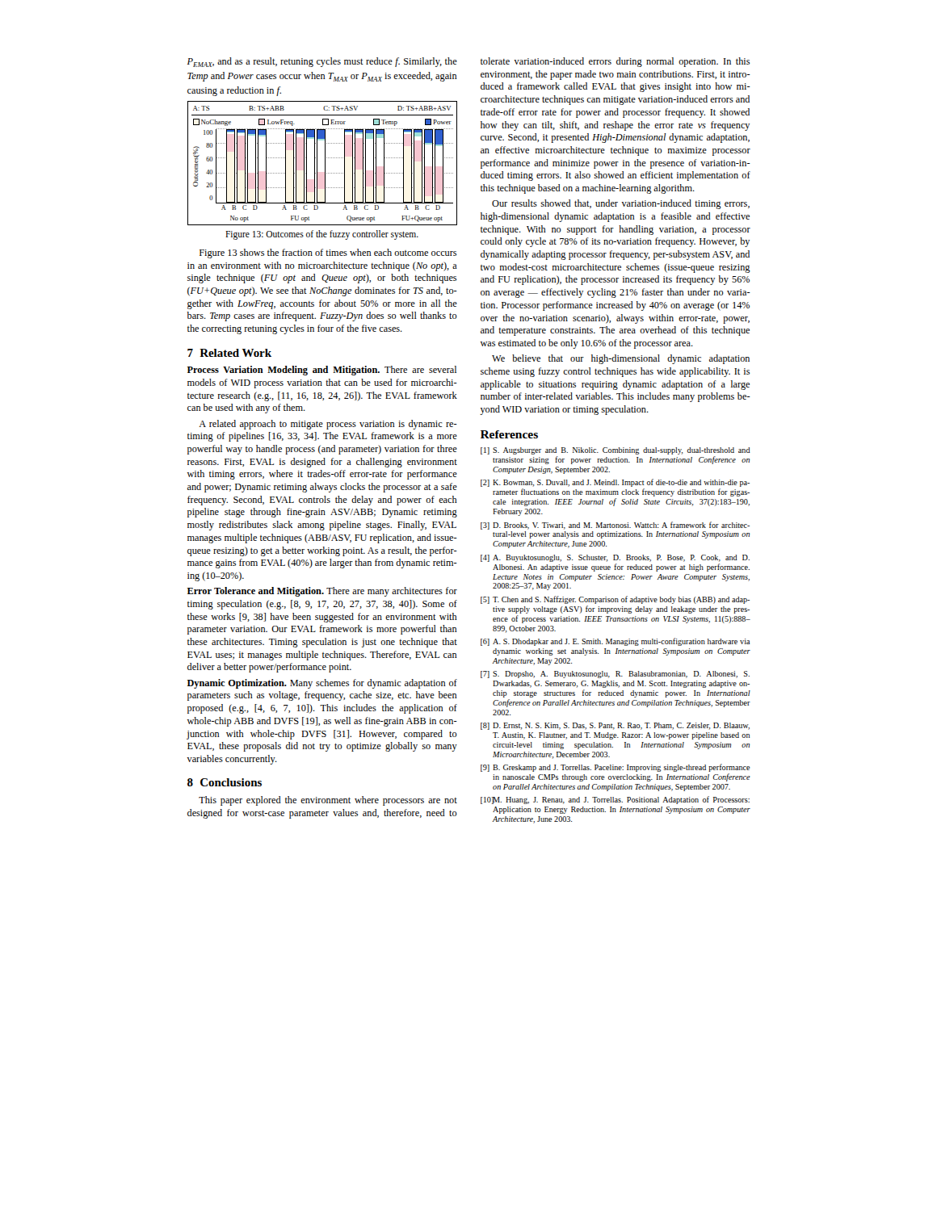PEMAX, and as a result, retuning cycles must reduce f. Similarly, the Temp and Power cases occur when TMAX or PMAX is exceeded, again causing a reduction in f.
A: TS B: TS+ABB C: TS+ASV D: TS+ABB+ASV
NoChange LowFreq. Error Temp Power
Outcomes(%)
100806040200
ABCD
No opt
ABCD
FU opt
ABCD
Queue opt
ABCD
FU+Queue opt
Figure 13: Outcomes of the fuzzy controller system.
Figure 13 shows the fraction of times when each outcome occurs in an environment with no microarchitecture technique (No opt), a single technique (FU opt and Queue opt), or both techniques (FU+Queue opt). We see that NoChange dominates for TS and, together with LowFreq, accounts for about 50% or more in all the bars. Temp cases are infrequent. Fuzzy-Dyn does so well thanks to the correcting retuning cycles in four of the five cases.
7 Related Work
Process Variation Modeling and Mitigation. There are several models of WID process variation that can be used for microarchitecture research (e.g., [11, 16, 18, 24, 26]). The EVAL framework can be used with any of them.
A related approach to mitigate process variation is dynamic retiming of pipelines [16, 33, 34]. The EVAL framework is a more powerful way to handle process (and parameter) variation for three reasons. First, EVAL is designed for a challenging environment with timing errors, where it trades-off error-rate for performance and power; Dynamic retiming always clocks the processor at a safe frequency. Second, EVAL controls the delay and power of each pipeline stage through fine-grain ASV/ABB; Dynamic retiming mostly redistributes slack among pipeline stages. Finally, EVAL manages multiple techniques (ABB/ASV, FU replication, and issue-queue resizing) to get a better working point. As a result, the performance gains from EVAL (40%) are larger than from dynamic retiming (10–20%).
Error Tolerance and Mitigation. There are many architectures for timing speculation (e.g., [8, 9, 17, 20, 27, 37, 38, 40]). Some of these works [9, 38] have been suggested for an environment with parameter variation. Our EVAL framework is more powerful than these architectures. Timing speculation is just one technique that EVAL uses; it manages multiple techniques. Therefore, EVAL can deliver a better power/performance point.
Dynamic Optimization. Many schemes for dynamic adaptation of parameters such as voltage, frequency, cache size, etc. have been proposed (e.g., [4, 6, 7, 10]). This includes the application of whole-chip ABB and DVFS [19], as well as fine-grain ABB in conjunction with whole-chip DVFS [31]. However, compared to EVAL, these proposals did not try to optimize globally so many variables concurrently.
8 Conclusions
This paper explored the environment where processors are not designed for worst-case parameter values and, therefore, need to tolerate variation-induced errors during normal operation. In this environment, the paper made two main contributions. First, it introduced a framework called EVAL that gives insight into how microarchitecture techniques can mitigate variation-induced errors and trade-off error rate for power and processor frequency. It showed how they can tilt, shift, and reshape the error rate vs frequency curve. Second, it presented High-Dimensional dynamic adaptation, an effective microarchitecture technique to maximize processor performance and minimize power in the presence of variation-induced timing errors. It also showed an efficient implementation of this technique based on a machine-learning algorithm.
Our results showed that, under variation-induced timing errors, high-dimensional dynamic adaptation is a feasible and effective technique. With no support for handling variation, a processor could only cycle at 78% of its no-variation frequency. However, by dynamically adapting processor frequency, per-subsystem ASV, and two modest-cost microarchitecture schemes (issue-queue resizing and FU replication), the processor increased its frequency by 56% on average — effectively cycling 21% faster than under no variation. Processor performance increased by 40% on average (or 14% over the no-variation scenario), always within error-rate, power, and temperature constraints. The area overhead of this technique was estimated to be only 10.6% of the processor area.
We believe that our high-dimensional dynamic adaptation scheme using fuzzy control techniques has wide applicability. It is applicable to situations requiring dynamic adaptation of a large number of inter-related variables. This includes many problems beyond WID variation or timing speculation.
References
[1] S. Augsburger and B. Nikolic. Combining dual-supply, dual-threshold and transistor sizing for power reduction. In International Conference on Computer Design, September 2002.
[2] K. Bowman, S. Duvall, and J. Meindl. Impact of die-to-die and within-die parameter fluctuations on the maximum clock frequency distribution for gigascale integration. IEEE Journal of Solid State Circuits, 37(2):183–190, February 2002.
[3] D. Brooks, V. Tiwari, and M. Martonosi. Wattch: A framework for architectural-level power analysis and optimizations. In International Symposium on Computer Architecture, June 2000.
[4] A. Buyuktosunoglu, S. Schuster, D. Brooks, P. Bose, P. Cook, and D. Albonesi. An adaptive issue queue for reduced power at high performance. Lecture Notes in Computer Science: Power Aware Computer Systems, 2008:25–37, May 2001.
[5] T. Chen and S. Naffziger. Comparison of adaptive body bias (ABB) and adaptive supply voltage (ASV) for improving delay and leakage under the presence of process variation. IEEE Transactions on VLSI Systems, 11(5):888–899, October 2003.
[6] A. S. Dhodapkar and J. E. Smith. Managing multi-configuration hardware via dynamic working set analysis. In International Symposium on Computer Architecture, May 2002.
[7] S. Dropsho, A. Buyuktosunoglu, R. Balasubramonian, D. Albonesi, S. Dwarkadas, G. Semeraro, G. Magklis, and M. Scott. Integrating adaptive on-chip storage structures for reduced dynamic power. In International Conference on Parallel Architectures and Compilation Techniques, September 2002.
[8] D. Ernst, N. S. Kim, S. Das, S. Pant, R. Rao, T. Pham, C. Zeisler, D. Blaauw, T. Austin, K. Flautner, and T. Mudge. Razor: A low-power pipeline based on circuit-level timing speculation. In International Symposium on Microarchitecture, December 2003.
[9] B. Greskamp and J. Torrellas. Paceline: Improving single-thread performance in nanoscale CMPs through core overclocking. In International Conference on Parallel Architectures and Compilation Techniques, September 2007.
[10] M. Huang, J. Renau, and J. Torrellas. Positional Adaptation of Processors: Application to Energy Reduction. In International Symposium on Computer Architecture, June 2003.